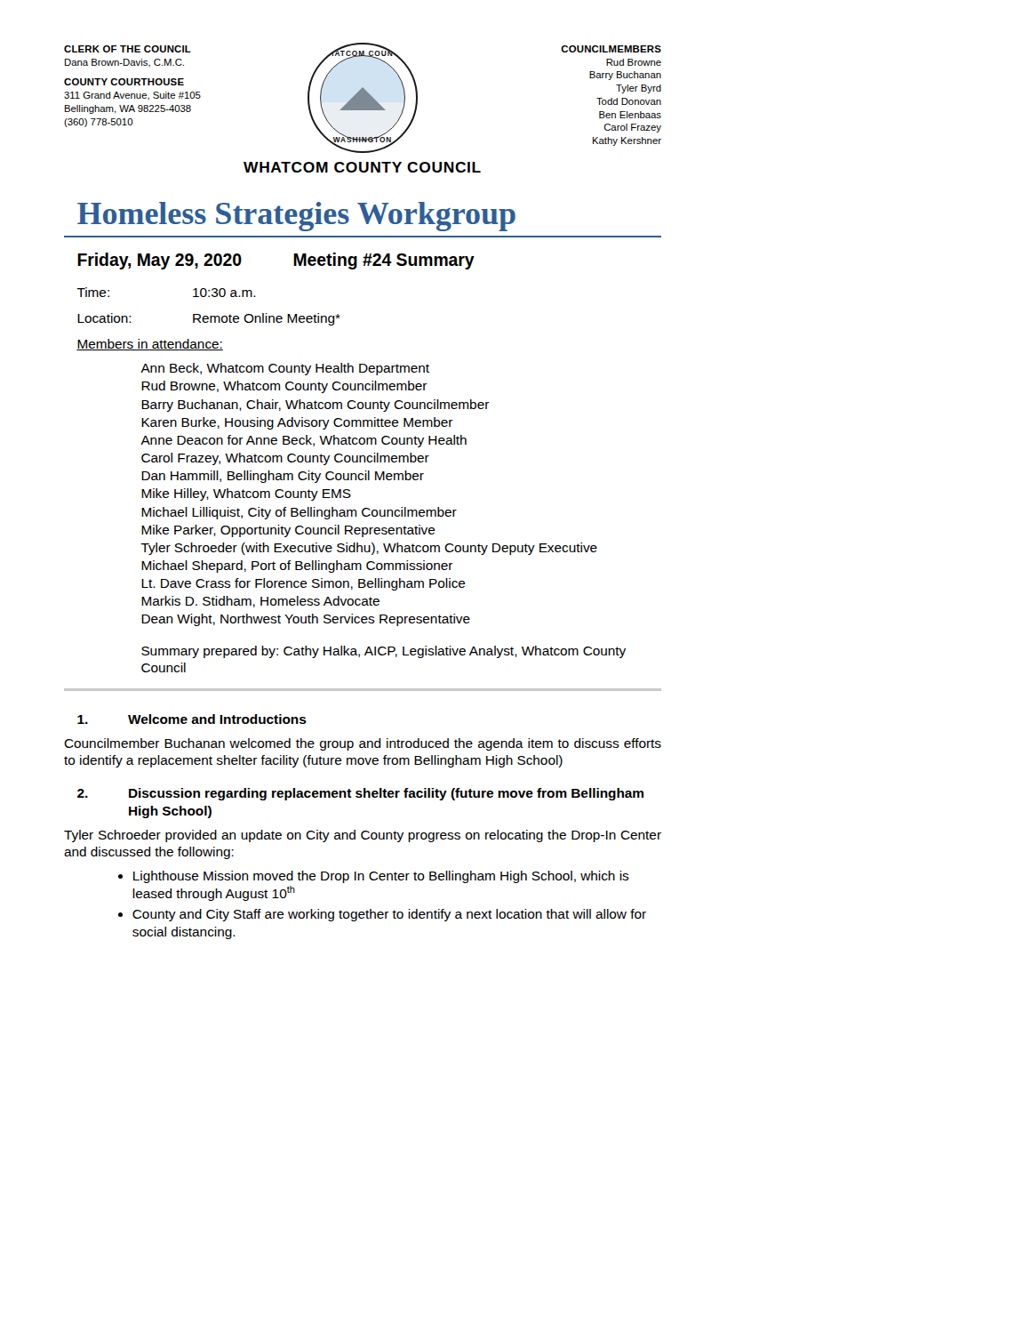CLERK OF THE COUNCIL
Dana Brown-Davis, C.M.C.
COUNTY COURTHOUSE
311 Grand Avenue, Suite #105
Bellingham, WA 98225-4038
(360) 778-5010
WHATCOM COUNTY
WASHINGTON
COUNCILMEMBERS
Rud Browne
Barry Buchanan
Tyler Byrd
Todd Donovan
Ben Elenbaas
Carol Frazey
Kathy Kershner
WHATCOM COUNTY COUNCIL
Homeless Strategies Workgroup
Friday, May 29, 2020 Meeting #24 Summary
Time:
10:30 a.m.
Location:
Remote Online Meeting*
Members in attendance:
Ann Beck, Whatcom County Health Department
Rud Browne, Whatcom County Councilmember
Barry Buchanan, Chair, Whatcom County Councilmember
Karen Burke, Housing Advisory Committee Member
Anne Deacon for Anne Beck, Whatcom County Health
Carol Frazey, Whatcom County Councilmember
Dan Hammill, Bellingham City Council Member
Mike Hilley, Whatcom County EMS
Michael Lilliquist, City of Bellingham Councilmember
Mike Parker, Opportunity Council Representative
Tyler Schroeder (with Executive Sidhu), Whatcom County Deputy Executive
Michael Shepard, Port of Bellingham Commissioner
Lt. Dave Crass for Florence Simon, Bellingham Police
Markis D. Stidham, Homeless Advocate
Dean Wight, Northwest Youth Services Representative
Summary prepared by: Cathy Halka, AICP, Legislative Analyst, Whatcom County Council
1.
Welcome and Introductions
Councilmember Buchanan welcomed the group and introduced the agenda item to discuss efforts to identify a replacement shelter facility (future move from Bellingham High School)
2.
Discussion regarding replacement shelter facility (future move from Bellingham High School)
Tyler Schroeder provided an update on City and County progress on relocating the Drop-In Center and discussed the following:
Lighthouse Mission moved the Drop In Center to Bellingham High School, which is leased through August 10th
County and City Staff are working together to identify a next location that will allow for social distancing.